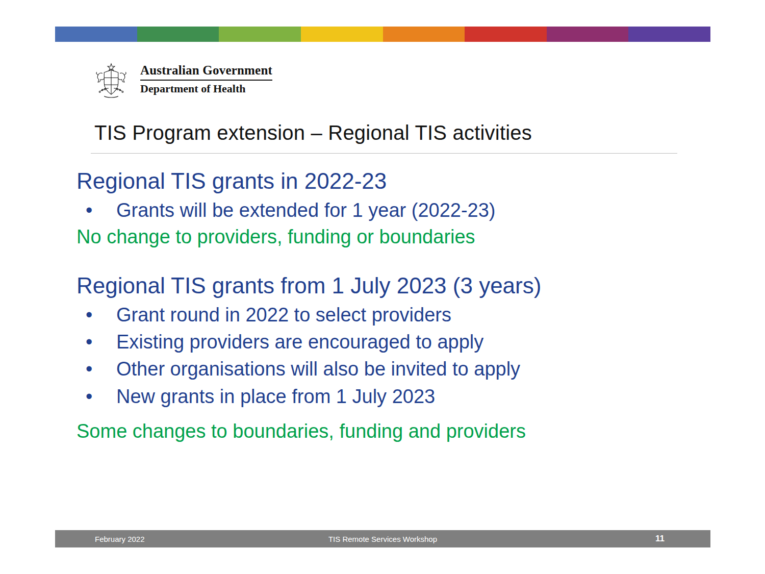Australian Government
Department of Health
TIS Program extension – Regional TIS activities
Regional TIS grants in 2022-23
Grants will be extended for 1 year (2022-23)
No change to providers, funding or boundaries
Regional TIS grants from 1 July 2023 (3 years)
Grant round in 2022 to select providers
Existing providers are encouraged to apply
Other organisations will also be invited to apply
New grants in place from 1 July 2023
Some changes to boundaries, funding and providers
February 2022
TIS Remote Services Workshop
11